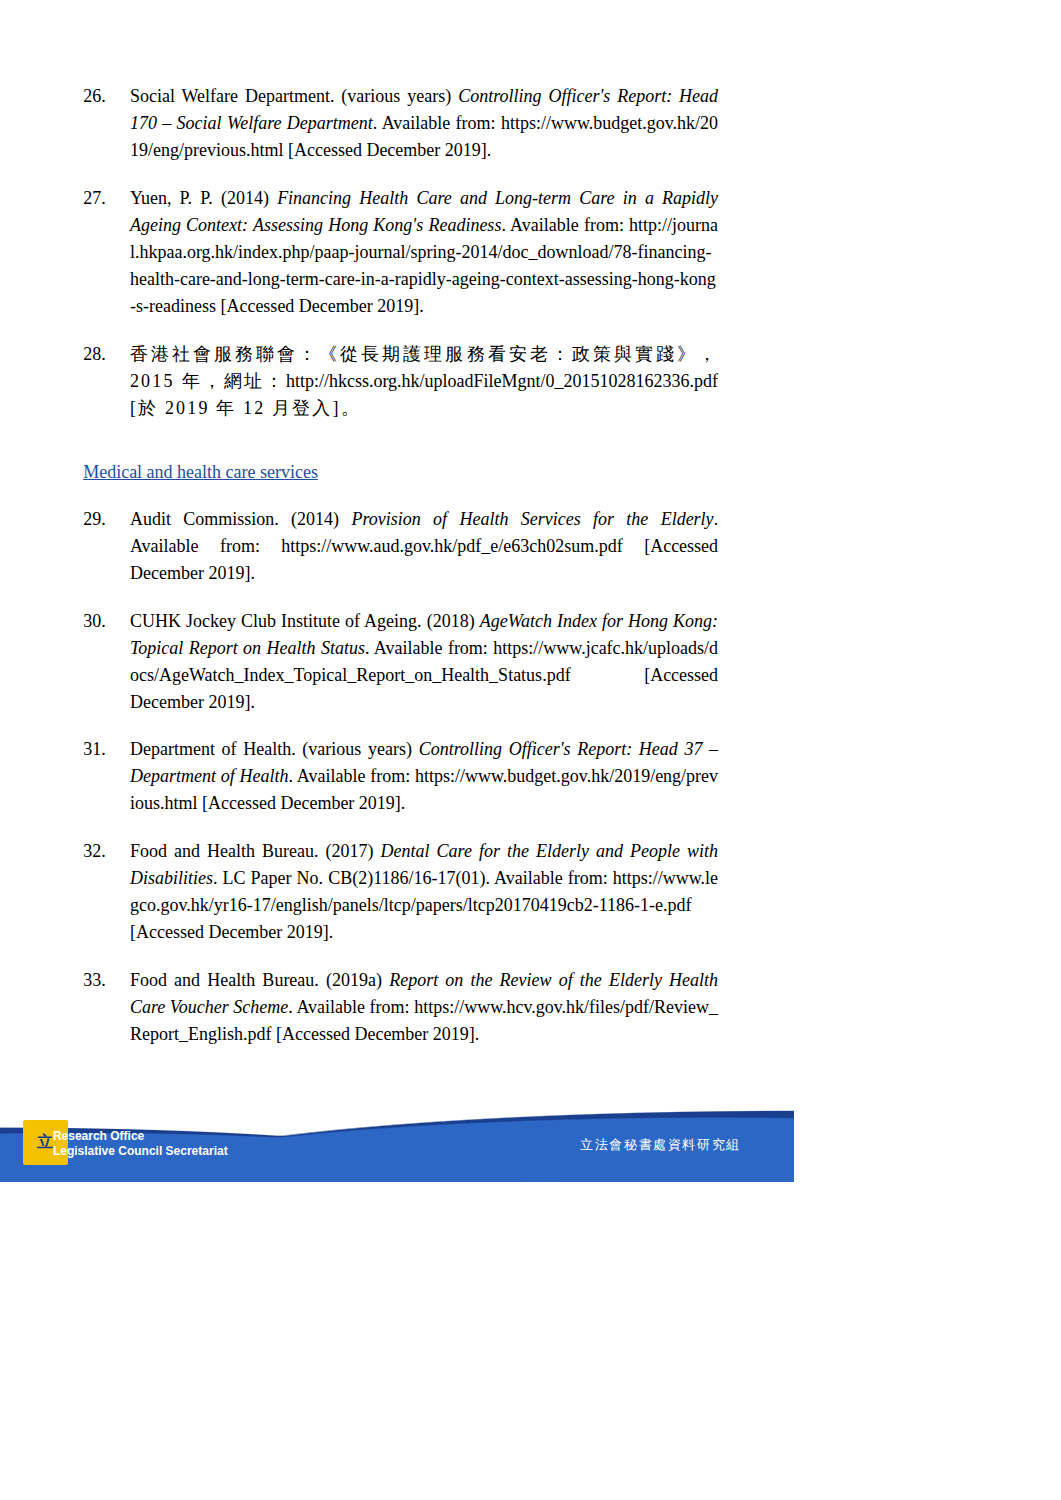26. Social Welfare Department. (various years) Controlling Officer's Report: Head 170 – Social Welfare Department. Available from: https://www.budget.gov.hk/2019/eng/previous.html [Accessed December 2019].
27. Yuen, P. P. (2014) Financing Health Care and Long-term Care in a Rapidly Ageing Context: Assessing Hong Kong's Readiness. Available from: http://journal.hkpaa.org.hk/index.php/paap-journal/spring-2014/doc_download/78-financing-health-care-and-long-term-care-in-a-rapidly-ageing-context-assessing-hong-kong-s-readiness [Accessed December 2019].
28. 香港社會服務聯會：《從長期護理服務看安老：政策與實踐》，2015 年，網址：http://hkcss.org.hk/uploadFileMgnt/0_20151028162336.pdf [於 2019 年 12 月登入]。
Medical and health care services
29. Audit Commission. (2014) Provision of Health Services for the Elderly. Available from: https://www.aud.gov.hk/pdf_e/e63ch02sum.pdf [Accessed December 2019].
30. CUHK Jockey Club Institute of Ageing. (2018) AgeWatch Index for Hong Kong: Topical Report on Health Status. Available from: https://www.jcafc.hk/uploads/docs/AgeWatch_Index_Topical_Report_on_Health_Status.pdf [Accessed December 2019].
31. Department of Health. (various years) Controlling Officer's Report: Head 37 – Department of Health. Available from: https://www.budget.gov.hk/2019/eng/previous.html [Accessed December 2019].
32. Food and Health Bureau. (2017) Dental Care for the Elderly and People with Disabilities. LC Paper No. CB(2)1186/16-17(01). Available from: https://www.legco.gov.hk/yr16-17/english/panels/ltcp/papers/ltcp20170419cb2-1186-1-e.pdf [Accessed December 2019].
33. Food and Health Bureau. (2019a) Report on the Review of the Elderly Health Care Voucher Scheme. Available from: https://www.hcv.gov.hk/files/pdf/Review_Report_English.pdf [Accessed December 2019].
立
Research Office
Legislative Council Secretariat
立法會秘書處資料研究組